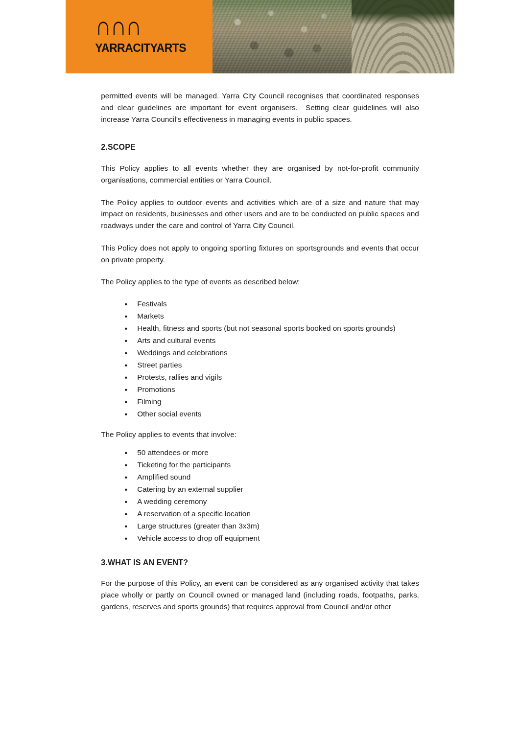∩∩∩
YARRACITYARTS
permitted events will be managed. Yarra City Council recognises that coordinated responses and clear guidelines are important for event organisers. Setting clear guidelines will also increase Yarra Council’s effectiveness in managing events in public spaces.
2. SCOPE
This Policy applies to all events whether they are organised by not-for-profit community organisations, commercial entities or Yarra Council.
The Policy applies to outdoor events and activities which are of a size and nature that may impact on residents, businesses and other users and are to be conducted on public spaces and roadways under the care and control of Yarra City Council.
This Policy does not apply to ongoing sporting fixtures on sportsgrounds and events that occur on private property.
The Policy applies to the type of events as described below:
Festivals
Markets
Health, fitness and sports (but not seasonal sports booked on sports grounds)
Arts and cultural events
Weddings and celebrations
Street parties
Protests, rallies and vigils
Promotions
Filming
Other social events
The Policy applies to events that involve:
50 attendees or more
Ticketing for the participants
Amplified sound
Catering by an external supplier
A wedding ceremony
A reservation of a specific location
Large structures (greater than 3x3m)
Vehicle access to drop off equipment
3. WHAT IS AN EVENT?
For the purpose of this Policy, an event can be considered as any organised activity that takes place wholly or partly on Council owned or managed land (including roads, footpaths, parks, gardens, reserves and sports grounds) that requires approval from Council and/or other